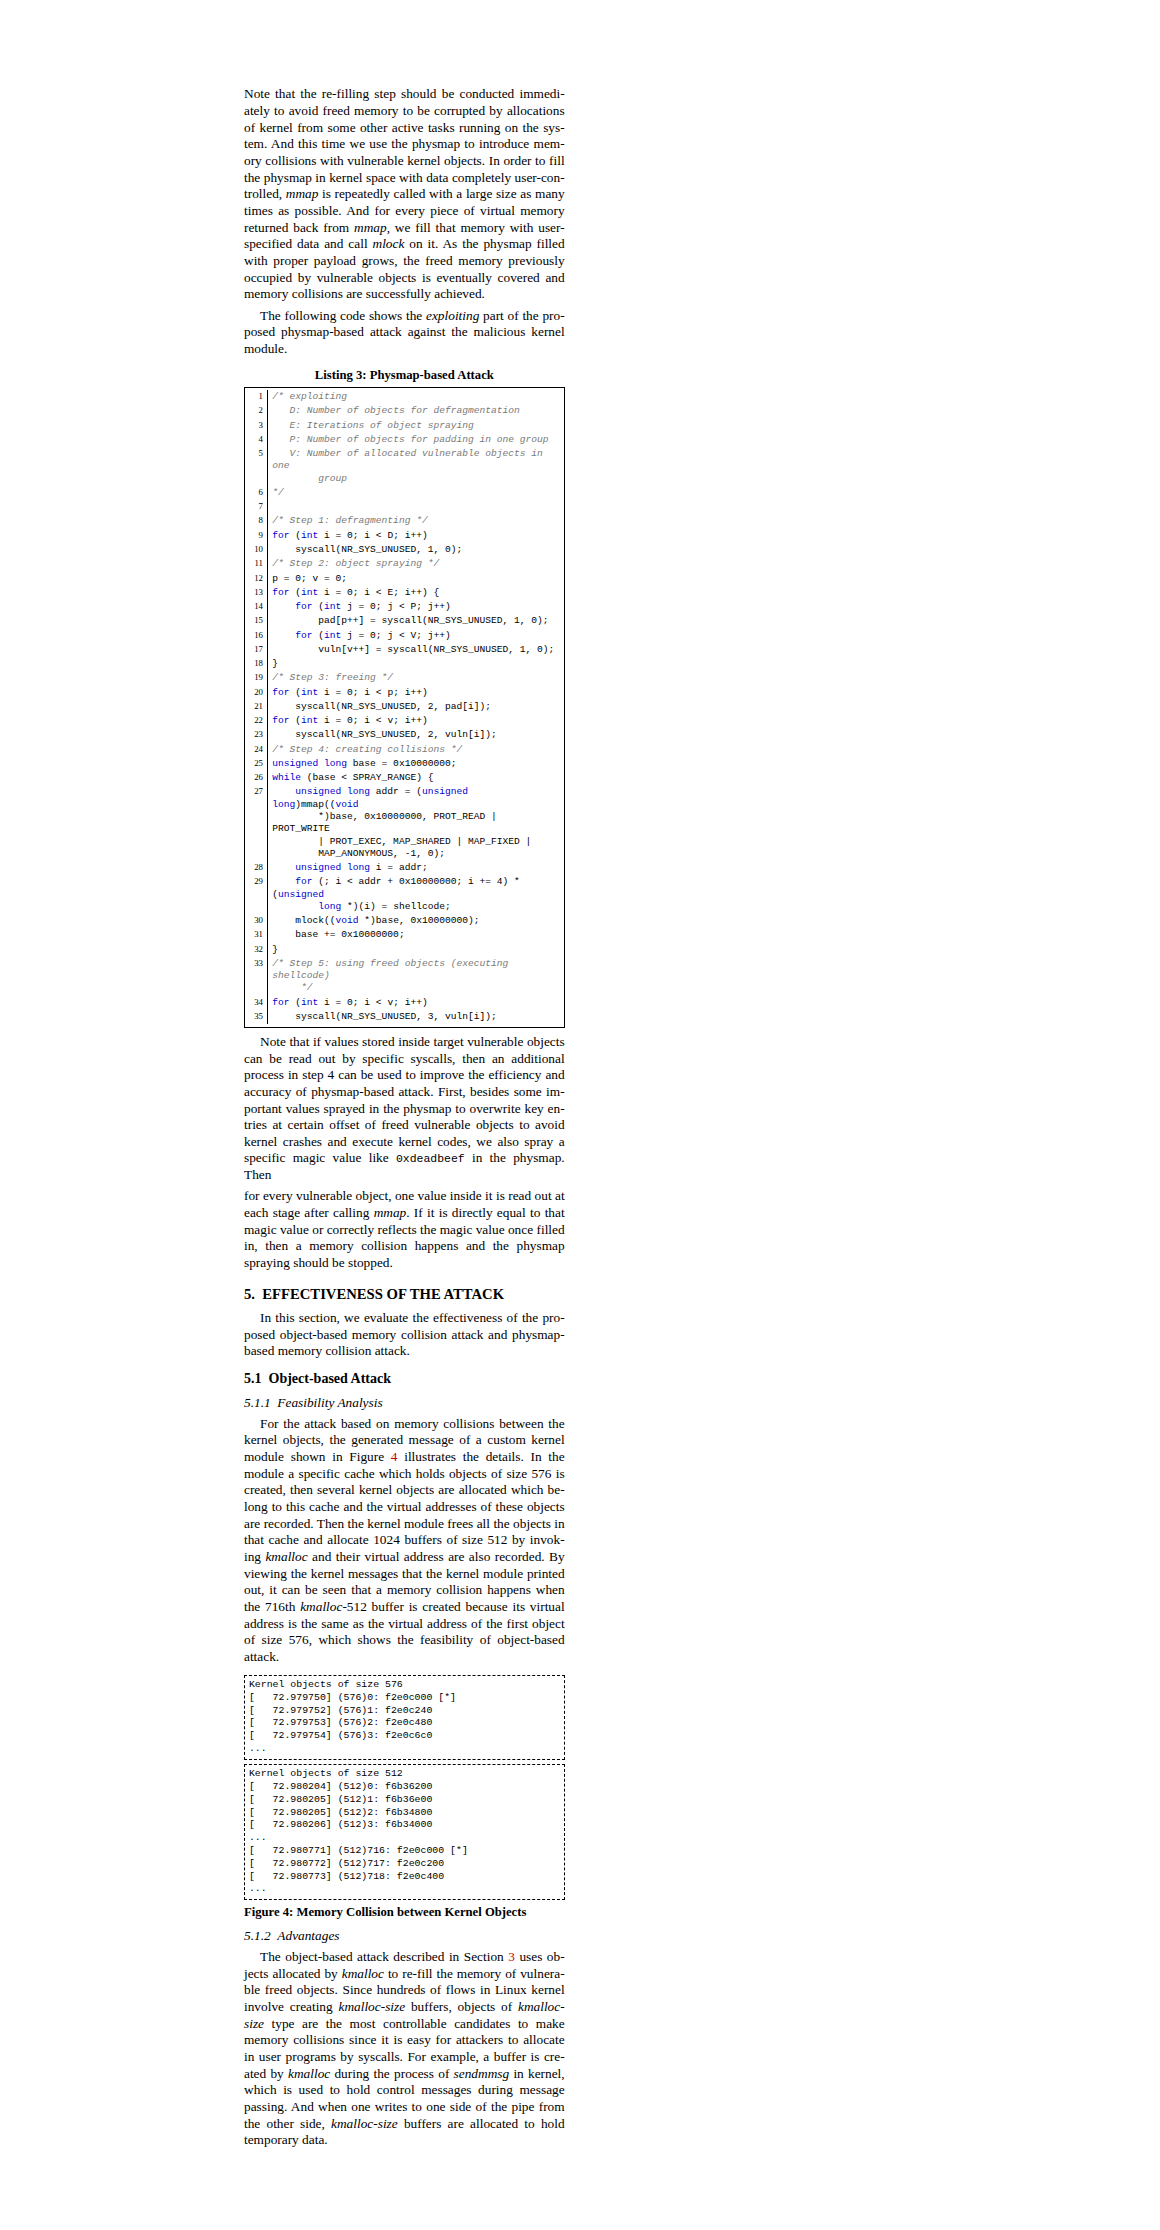Note that the re-filling step should be conducted immediately to avoid freed memory to be corrupted by allocations of kernel from some other active tasks running on the system. And this time we use the physmap to introduce memory collisions with vulnerable kernel objects. In order to fill the physmap in kernel space with data completely user-controlled, mmap is repeatedly called with a large size as many times as possible. And for every piece of virtual memory returned back from mmap, we fill that memory with user-specified data and call mlock on it. As the physmap filled with proper payload grows, the freed memory previously occupied by vulnerable objects is eventually covered and memory collisions are successfully achieved.
The following code shows the exploiting part of the proposed physmap-based attack against the malicious kernel module.
Listing 3: Physmap-based Attack
| 1 | /* exploiting |
| 2 | D: Number of objects for defragmentation |
| 3 | E: Iterations of object spraying |
| 4 | P: Number of objects for padding in one group |
| 5 | V: Number of allocated vulnerable objects in one group |
| 6 | */ |
| 7 | |
| 8 | /* Step 1: defragmenting */ |
| 9 | for ( int i = 0; i < D; i++) |
| 10 | syscall(NR_SYS_UNUSED, 1, 0); |
| 11 | /* Step 2: object spraying */ |
| 12 | p = 0; v = 0; |
| 13 | for ( int i = 0; i < E; i++) { |
| 14 | for ( int j = 0; j < P; j++) |
| 15 | pad[p++] = syscall(NR_SYS_UNUSED, 1, 0); |
| 16 | for ( int j = 0; j < V; j++) |
| 17 | vuln[v++] = syscall(NR_SYS_UNUSED, 1, 0); |
| 18 | } |
| 19 | /* Step 3: freeing */ |
| 20 | for ( int i = 0; i < p; i++) |
| 21 | syscall(NR_SYS_UNUSED, 2, pad[i]); |
| 22 | for ( int i = 0; i < v; i++) |
| 23 | syscall(NR_SYS_UNUSED, 2, vuln[i]); |
| 24 | /* Step 4: creating collisions */ |
| 25 | unsigned long base = 0x10000000; |
| 26 | while (base < SPRAY_RANGE) { |
| 27 | unsigned long addr = ( unsigned long )mmap(( void *)base, 0x10000000, PROT_READ / PROT_WRITE / PROT_EXEC, MAP_SHARED / MAP_FIXED / MAP_ANONYMOUS, -1, 0); |
| 28 | unsigned long i = addr; |
| 29 | for (; i < addr + 0x10000000; i += 4) *( unsigned long *)(i) = shellcode; |
| 30 | mlock(( void *)base, 0x10000000); |
| 31 | base += 0x10000000; |
| 32 | } |
| 33 | /* Step 5: using freed objects (executing shellcode) */ |
| 34 | for ( int i = 0; i < v; i++) |
| 35 | syscall(NR_SYS_UNUSED, 3, vuln[i]); |
Note that if values stored inside target vulnerable objects can be read out by specific syscalls, then an additional process in step 4 can be used to improve the efficiency and accuracy of physmap-based attack. First, besides some important values sprayed in the physmap to overwrite key entries at certain offset of freed vulnerable objects to avoid kernel crashes and execute kernel codes, we also spray a specific magic value like 0xdeadbeef in the physmap. Then
for every vulnerable object, one value inside it is read out at each stage after calling mmap. If it is directly equal to that magic value or correctly reflects the magic value once filled in, then a memory collision happens and the physmap spraying should be stopped.
5. EFFECTIVENESS OF THE ATTACK
In this section, we evaluate the effectiveness of the proposed object-based memory collision attack and physmap-based memory collision attack.
5.1 Object-based Attack
5.1.1 Feasibility Analysis
For the attack based on memory collisions between the kernel objects, the generated message of a custom kernel module shown in Figure 4 illustrates the details. In the module a specific cache which holds objects of size 576 is created, then several kernel objects are allocated which belong to this cache and the virtual addresses of these objects are recorded. Then the kernel module frees all the objects in that cache and allocate 1024 buffers of size 512 by invoking kmalloc and their virtual address are also recorded. By viewing the kernel messages that the kernel module printed out, it can be seen that a memory collision happens when the 716th kmalloc-512 buffer is created because its virtual address is the same as the virtual address of the first object of size 576, which shows the feasibility of object-based attack.
Kernel objects of size 576 [ 72.979750] (576)0: f2e0c000 [*] [ 72.979752] (576)1: f2e0c240 [ 72.979753] (576)2: f2e0c480 [ 72.979754] (576)3: f2e0c6c0 ...
Kernel objects of size 512 [ 72.980204] (512)0: f6b36200 [ 72.980205] (512)1: f6b36e00 [ 72.980205] (512)2: f6b34800 [ 72.980206] (512)3: f6b34000 ... [ 72.980771] (512)716: f2e0c000 [*] [ 72.980772] (512)717: f2e0c200 [ 72.980773] (512)718: f2e0c400 ...
Figure 4: Memory Collision between Kernel Objects
5.1.2 Advantages
The object-based attack described in Section 3 uses objects allocated by kmalloc to re-fill the memory of vulnerable freed objects. Since hundreds of flows in Linux kernel involve creating kmalloc-size buffers, objects of kmalloc-size type are the most controllable candidates to make memory collisions since it is easy for attackers to allocate in user programs by syscalls. For example, a buffer is created by kmalloc during the process of sendmmsg in kernel, which is used to hold control messages during message passing. And when one writes to one side of the pipe from the other side, kmalloc-size buffers are allocated to hold temporary data.